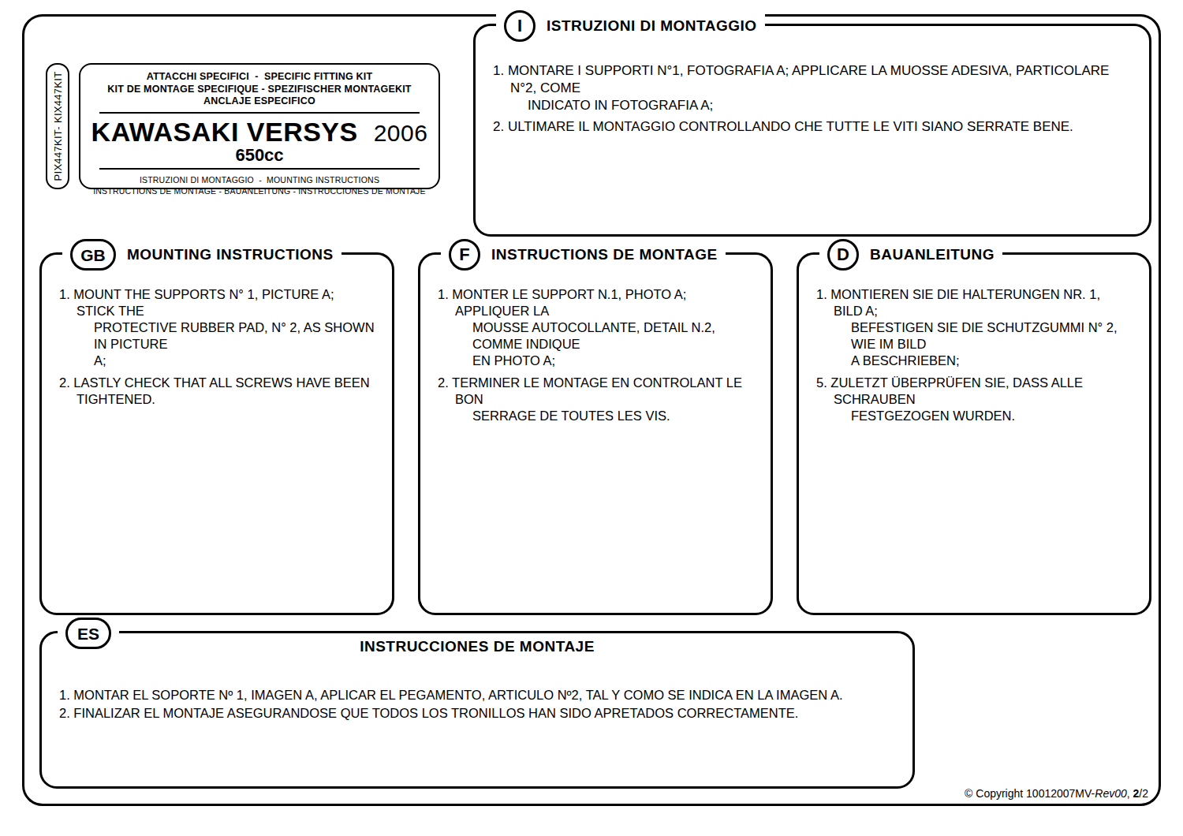PIX447KIT- KIX447KIT
ATTACCHI SPECIFICI - SPECIFIC FITTING KIT
KIT DE MONTAGE SPECIFIQUE - SPEZIFISCHER MONTAGEKIT
ANCLAJE ESPECIFICO
KAWASAKI VERSYS 2006
650cc
ISTRUZIONI DI MONTAGGIO - MOUNTING INSTRUCTIONS
INSTRUCTIONS DE MONTAGE - BAUANLEITUNG - INSTRUCCIONES DE MONTAJE
I
ISTRUZIONI DI MONTAGGIO
1. MONTARE I SUPPORTI N°1, FOTOGRAFIA A; APPLICARE LA MUOSSE ADESIVA, PARTICOLARE N°2, COMEINDICATO IN FOTOGRAFIA A;
2. ULTIMARE IL MONTAGGIO CONTROLLANDO CHE TUTTE LE VITI SIANO SERRATE BENE.
GB
MOUNTING INSTRUCTIONS
1. MOUNT THE SUPPORTS N° 1, PICTURE A; STICK THEPROTECTIVE RUBBER PAD, N° 2, AS SHOWN IN PICTURE A;
2. LASTLY CHECK THAT ALL SCREWS HAVE BEEN TIGHTENED.
F
INSTRUCTIONS DE MONTAGE
1. MONTER LE SUPPORT N.1, PHOTO A; APPLIQUER LAMOUSSE AUTOCOLLANTE, DETAIL N.2, COMME INDIQUE EN PHOTO A;
2. TERMINER LE MONTAGE EN CONTROLANT LE BONSERRAGE DE TOUTES LES VIS.
D
BAUANLEITUNG
1. MONTIEREN SIE DIE HALTERUNGEN NR. 1, BILD A;BEFESTIGEN SIE DIE SCHUTZGUMMI N° 2, WIE IM BILD A BESCHRIEBEN;
5. ZULETZT ÜBERPRÜFEN SIE, DASS ALLE SCHRAUBENFESTGEZOGEN WURDEN.
ES
INSTRUCCIONES DE MONTAJE
1. MONTAR EL SOPORTE Nº 1, IMAGEN A, APLICAR EL PEGAMENTO, ARTICULO Nº2, TAL Y COMO SE INDICA EN LA IMAGEN A.
2. FINALIZAR EL MONTAJE ASEGURANDOSE QUE TODOS LOS TRONILLOS HAN SIDO APRETADOS CORRECTAMENTE.
© Copyright 10012007MV-Rev00, 2/2